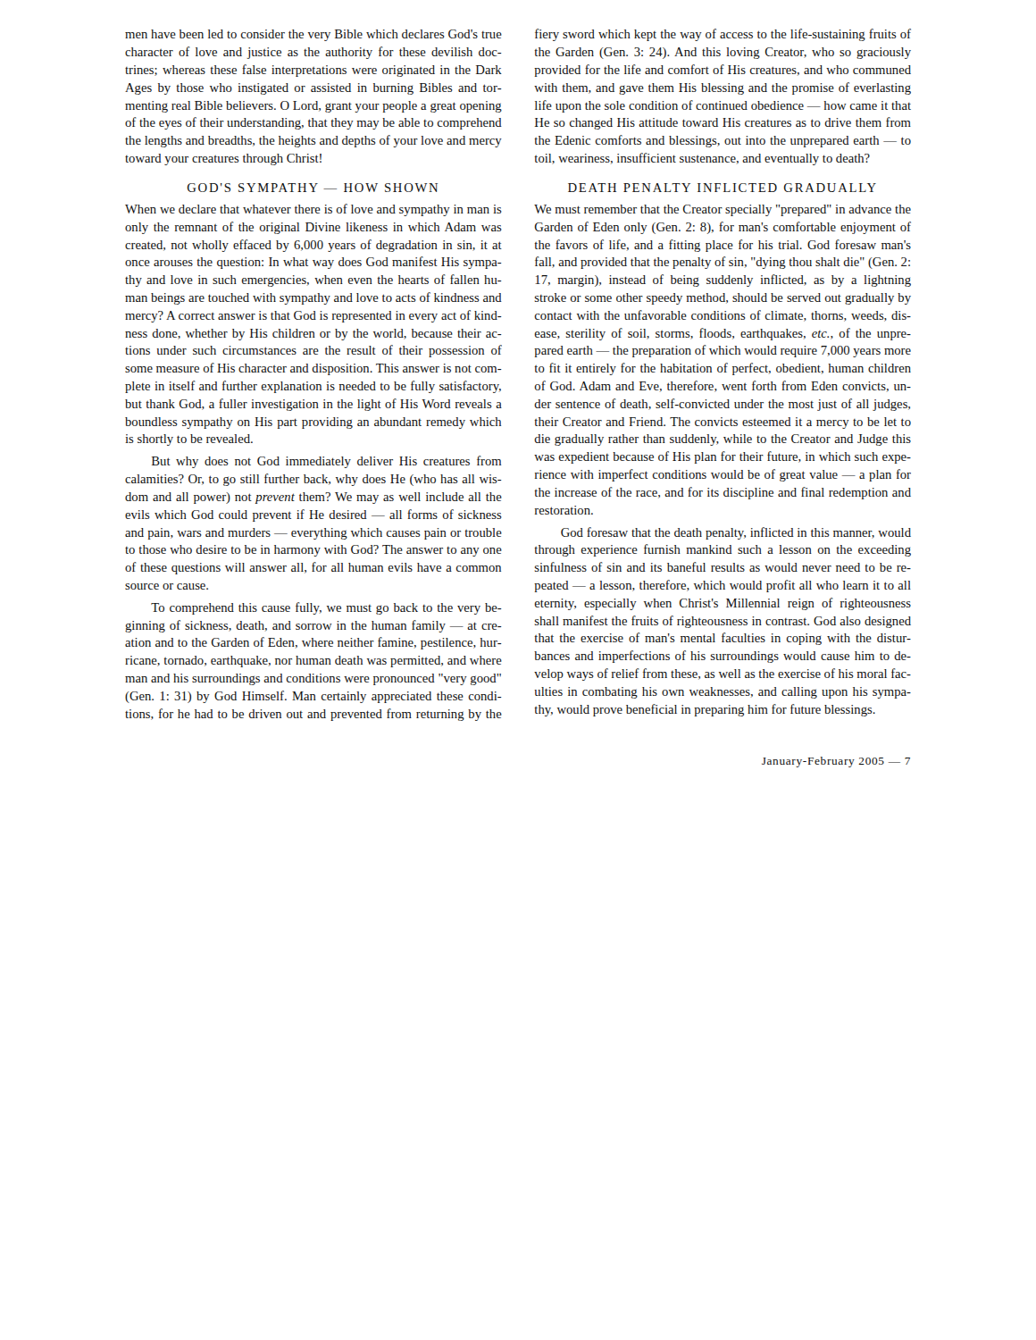men have been led to consider the very Bible which declares God's true character of love and justice as the authority for these devilish doctrines; whereas these false interpretations were originated in the Dark Ages by those who instigated or assisted in burning Bibles and tormenting real Bible believers. O Lord, grant your people a great opening of the eyes of their understanding, that they may be able to comprehend the lengths and breadths, the heights and depths of your love and mercy toward your creatures through Christ!
God's Sympathy — How Shown
When we declare that whatever there is of love and sympathy in man is only the remnant of the original Divine likeness in which Adam was created, not wholly effaced by 6,000 years of degradation in sin, it at once arouses the question: In what way does God manifest His sympathy and love in such emergencies, when even the hearts of fallen human beings are touched with sympathy and love to acts of kindness and mercy? A correct answer is that God is represented in every act of kindness done, whether by His children or by the world, because their actions under such circumstances are the result of their possession of some measure of His character and disposition. This answer is not complete in itself and further explanation is needed to be fully satisfactory, but thank God, a fuller investigation in the light of His Word reveals a boundless sympathy on His part providing an abundant remedy which is shortly to be revealed.
But why does not God immediately deliver His creatures from calamities? Or, to go still further back, why does He (who has all wisdom and all power) not prevent them? We may as well include all the evils which God could prevent if He desired — all forms of sickness and pain, wars and murders — everything which causes pain or trouble to those who desire to be in harmony with God? The answer to any one of these questions will answer all, for all human evils have a common source or cause.
To comprehend this cause fully, we must go back to the very beginning of sickness, death, and sorrow in the human family — at creation and to the Garden of Eden, where neither famine, pestilence, hurricane, tornado, earthquake, nor human death was permitted, and where man and his surroundings and conditions were pronounced "very good" (Gen. 1: 31) by God Himself. Man certainly appreciated these conditions, for he had to be driven out and prevented from returning by the fiery sword which kept the way of access to the life-sustaining fruits of the Garden (Gen. 3: 24). And this loving Creator, who so graciously provided for the life and comfort of His creatures, and who communed with them, and gave them His blessing and the promise of everlasting life upon the sole condition of continued obedience — how came it that He so changed His attitude toward His creatures as to drive them from the Edenic comforts and blessings, out into the unprepared earth — to toil, weariness, insufficient sustenance, and eventually to death?
Death Penalty Inflicted Gradually
We must remember that the Creator specially "prepared" in advance the Garden of Eden only (Gen. 2: 8), for man's comfortable enjoyment of the favors of life, and a fitting place for his trial. God foresaw man's fall, and provided that the penalty of sin, "dying thou shalt die" (Gen. 2: 17, margin), instead of being suddenly inflicted, as by a lightning stroke or some other speedy method, should be served out gradually by contact with the unfavorable conditions of climate, thorns, weeds, disease, sterility of soil, storms, floods, earthquakes, etc., of the unprepared earth — the preparation of which would require 7,000 years more to fit it entirely for the habitation of perfect, obedient, human children of God. Adam and Eve, therefore, went forth from Eden convicts, under sentence of death, self-convicted under the most just of all judges, their Creator and Friend. The convicts esteemed it a mercy to be let to die gradually rather than suddenly, while to the Creator and Judge this was expedient because of His plan for their future, in which such experience with imperfect conditions would be of great value — a plan for the increase of the race, and for its discipline and final redemption and restoration.
God foresaw that the death penalty, inflicted in this manner, would through experience furnish mankind such a lesson on the exceeding sinfulness of sin and its baneful results as would never need to be repeated — a lesson, therefore, which would profit all who learn it to all eternity, especially when Christ's Millennial reign of righteousness shall manifest the fruits of righteousness in contrast. God also designed that the exercise of man's mental faculties in coping with the disturbances and imperfections of his surroundings would cause him to develop ways of relief from these, as well as the exercise of his moral faculties in combating his own weaknesses, and calling upon his sympathy, would prove beneficial in preparing him for future blessings.
January-February 2005 — 7